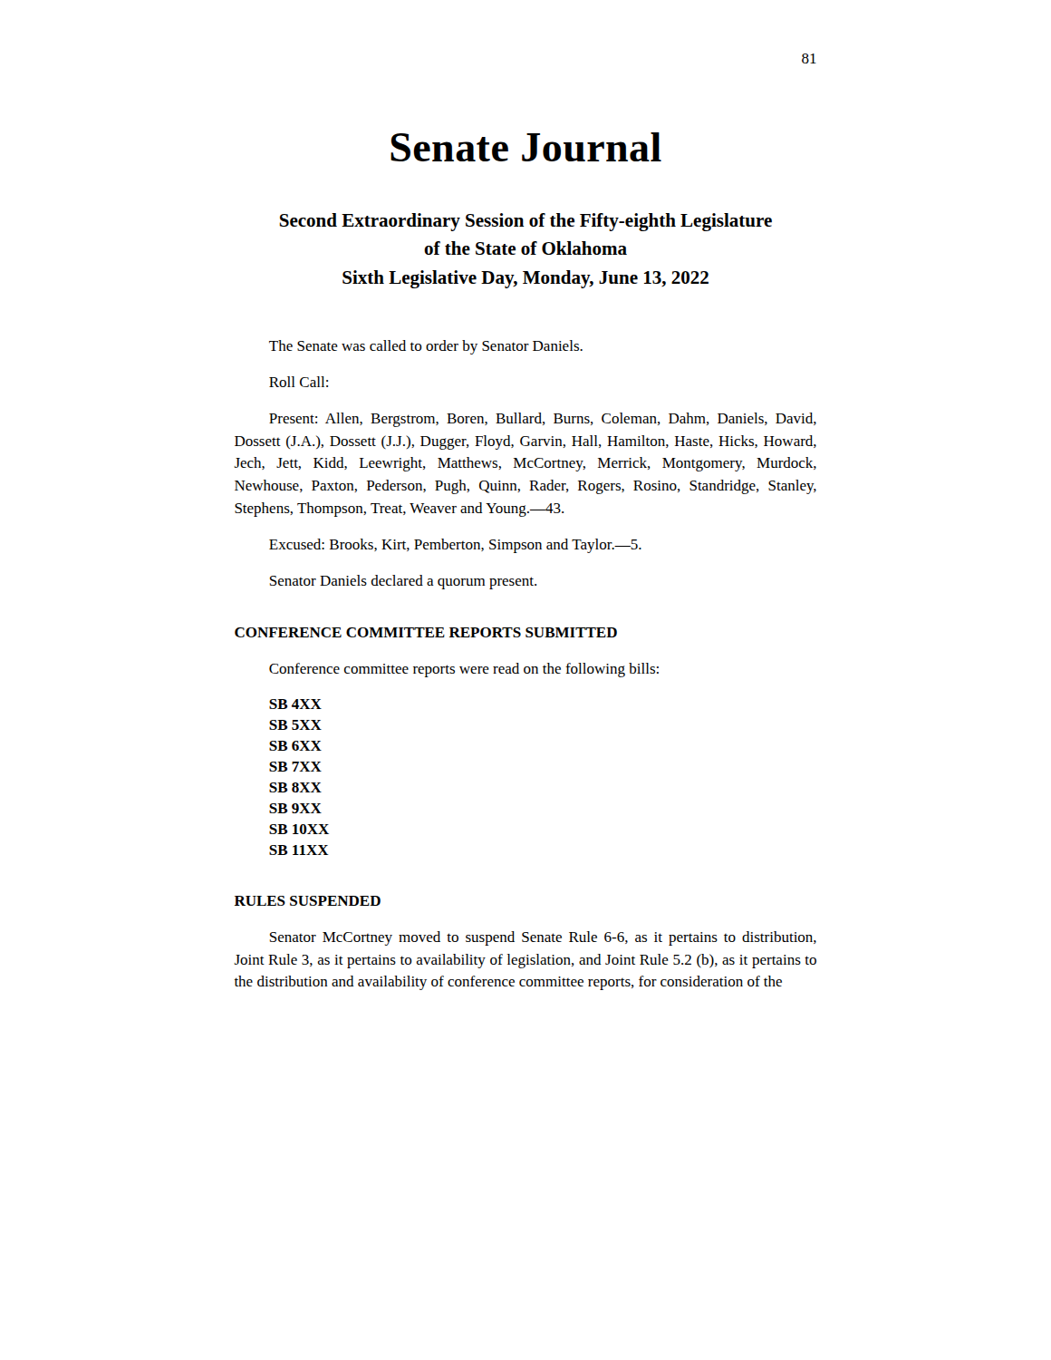81
Senate Journal
Second Extraordinary Session of the Fifty-eighth Legislature of the State of Oklahoma Sixth Legislative Day, Monday, June 13, 2022
The Senate was called to order by Senator Daniels.
Roll Call:
Present: Allen, Bergstrom, Boren, Bullard, Burns, Coleman, Dahm, Daniels, David, Dossett (J.A.), Dossett (J.J.), Dugger, Floyd, Garvin, Hall, Hamilton, Haste, Hicks, Howard, Jech, Jett, Kidd, Leewright, Matthews, McCortney, Merrick, Montgomery, Murdock, Newhouse, Paxton, Pederson, Pugh, Quinn, Rader, Rogers, Rosino, Standridge, Stanley, Stephens, Thompson, Treat, Weaver and Young.—43.
Excused: Brooks, Kirt, Pemberton, Simpson and Taylor.—5.
Senator Daniels declared a quorum present.
Conference Committee Reports Submitted
Conference committee reports were read on the following bills:
SB 4XX
SB 5XX
SB 6XX
SB 7XX
SB 8XX
SB 9XX
SB 10XX
SB 11XX
Rules Suspended
Senator McCortney moved to suspend Senate Rule 6-6, as it pertains to distribution, Joint Rule 3, as it pertains to availability of legislation, and Joint Rule 5.2 (b), as it pertains to the distribution and availability of conference committee reports, for consideration of the